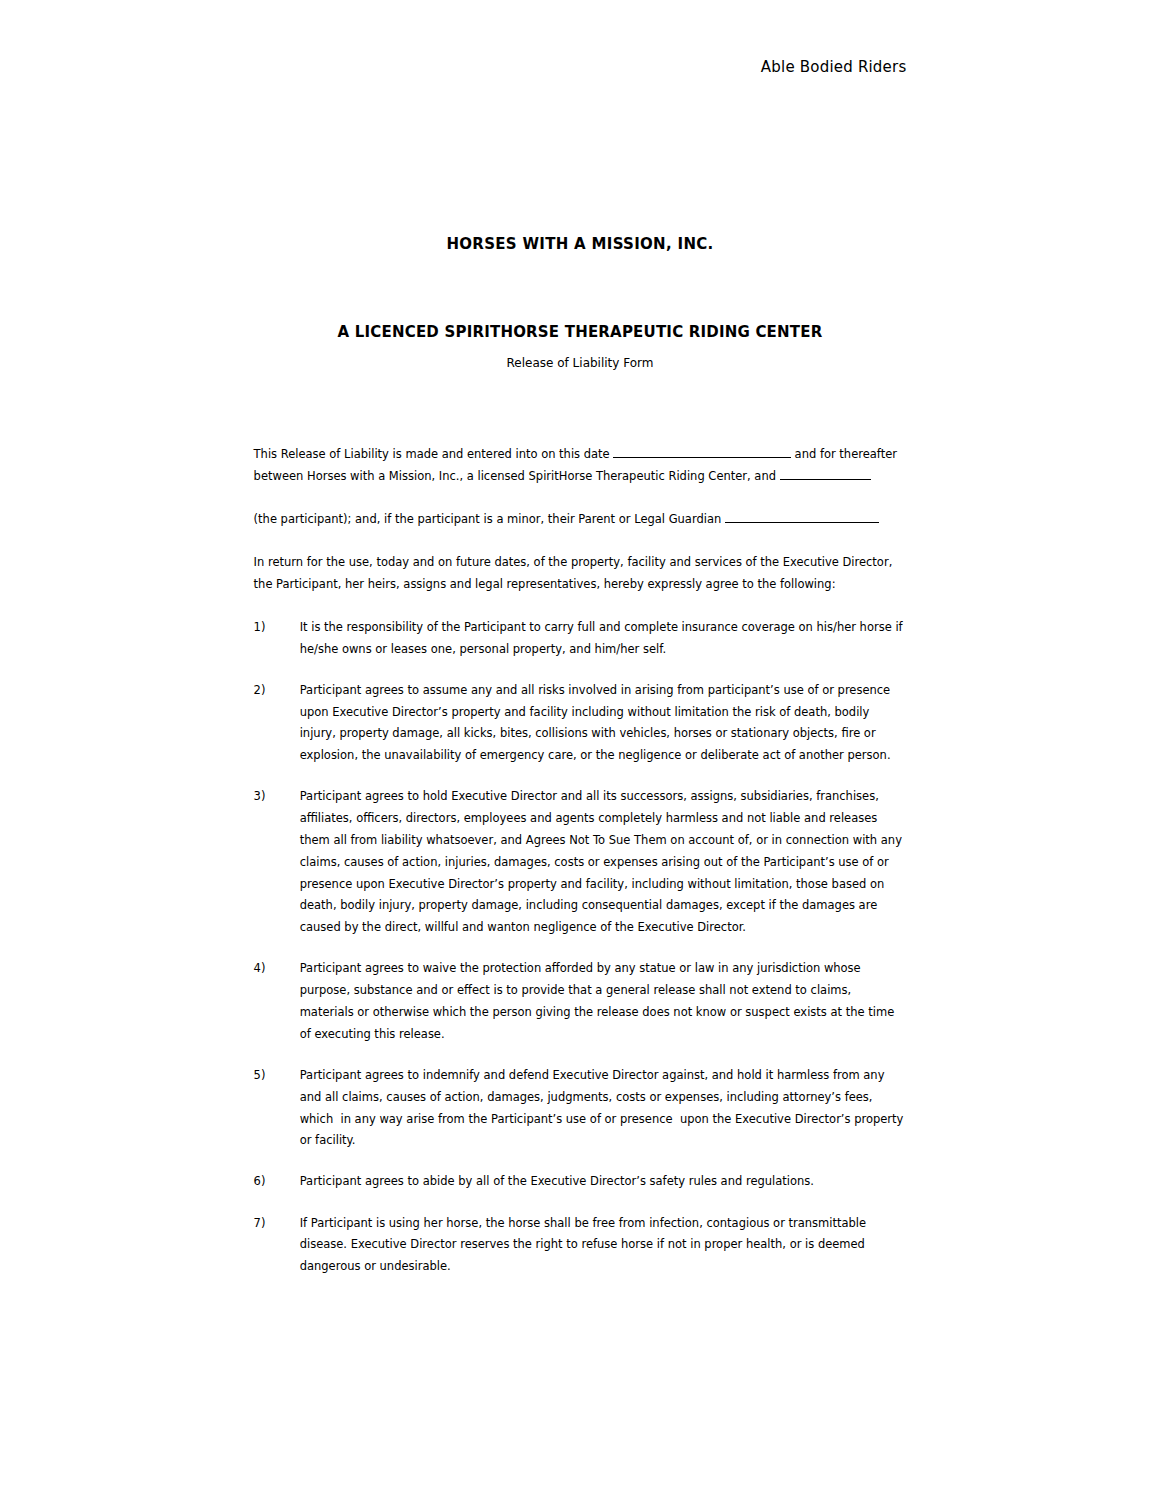Able Bodied Riders
HORSES WITH A MISSION, INC.
A LICENCED SPIRITHORSE THERAPEUTIC RIDING CENTER
Release of Liability Form
This Release of Liability is made and entered into on this date and for thereafter between Horses with a Mission, Inc., a licensed SpiritHorse Therapeutic Riding Center, and
(the participant); and, if the participant is a minor, their Parent or Legal Guardian
In return for the use, today and on future dates, of the property, facility and services of the Executive Director, the Participant, her heirs, assigns and legal representatives, hereby expressly agree to the following:
It is the responsibility of the Participant to carry full and complete insurance coverage on his/her horse if he/she owns or leases one, personal property, and him/her self.
Participant agrees to assume any and all risks involved in arising from participant’s use of or presence upon Executive Director’s property and facility including without limitation the risk of death, bodily injury, property damage, all kicks, bites, collisions with vehicles, horses or stationary objects, fire or explosion, the unavailability of emergency care, or the negligence or deliberate act of another person.
Participant agrees to hold Executive Director and all its successors, assigns, subsidiaries, franchises, affiliates, officers, directors, employees and agents completely harmless and not liable and releases them all from liability whatsoever, and Agrees Not To Sue Them on account of, or in connection with any claims, causes of action, injuries, damages, costs or expenses arising out of the Participant’s use of or presence upon Executive Director’s property and facility, including without limitation, those based on death, bodily injury, property damage, including consequential damages, except if the damages are caused by the direct, willful and wanton negligence of the Executive Director.
Participant agrees to waive the protection afforded by any statue or law in any jurisdiction whose purpose, substance and or effect is to provide that a general release shall not extend to claims, materials or otherwise which the person giving the release does not know or suspect exists at the time of executing this release.
Participant agrees to indemnify and defend Executive Director against, and hold it harmless from any and all claims, causes of action, damages, judgments, costs or expenses, including attorney’s fees, which in any way arise from the Participant’s use of or presence upon the Executive Director’s property or facility.
Participant agrees to abide by all of the Executive Director’s safety rules and regulations.
If Participant is using her horse, the horse shall be free from infection, contagious or transmittable disease. Executive Director reserves the right to refuse horse if not in proper health, or is deemed dangerous or undesirable.